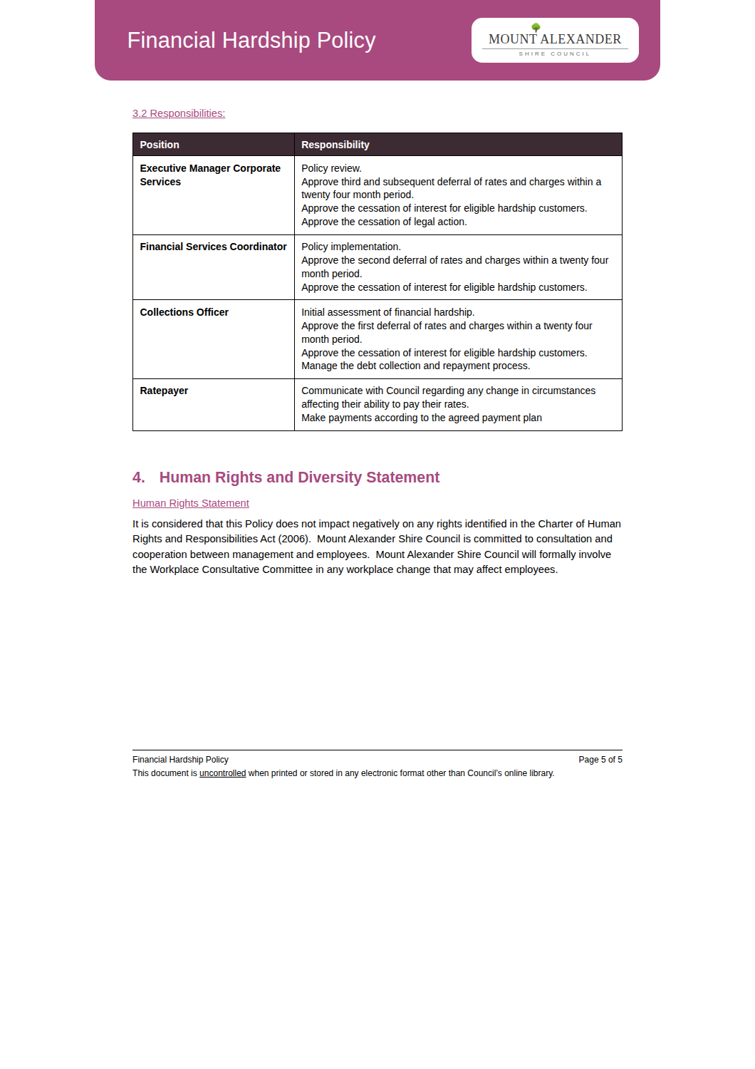Financial Hardship Policy
🌳
MOUNT ALEXANDER
SHIRE COUNCIL
3.2 Responsibilities:
| Position | Responsibility |
| --- | --- |
| Executive Manager Corporate Services | Policy review. Approve third and subsequent deferral of rates and charges within a twenty four month period. Approve the cessation of interest for eligible hardship customers. Approve the cessation of legal action. |
| Financial Services Coordinator | Policy implementation. Approve the second deferral of rates and charges within a twenty four month period. Approve the cessation of interest for eligible hardship customers. |
| Collections Officer | Initial assessment of financial hardship. Approve the first deferral of rates and charges within a twenty four month period. Approve the cessation of interest for eligible hardship customers. Manage the debt collection and repayment process. |
| Ratepayer | Communicate with Council regarding any change in circumstances affecting their ability to pay their rates. Make payments according to the agreed payment plan |
4. Human Rights and Diversity Statement
Human Rights Statement
It is considered that this Policy does not impact negatively on any rights identified in the Charter of Human Rights and Responsibilities Act (2006). Mount Alexander Shire Council is committed to consultation and cooperation between management and employees. Mount Alexander Shire Council will formally involve the Workplace Consultative Committee in any workplace change that may affect employees.
Financial Hardship Policy Page 5 of 5
This document is uncontrolled when printed or stored in any electronic format other than Council’s online library.